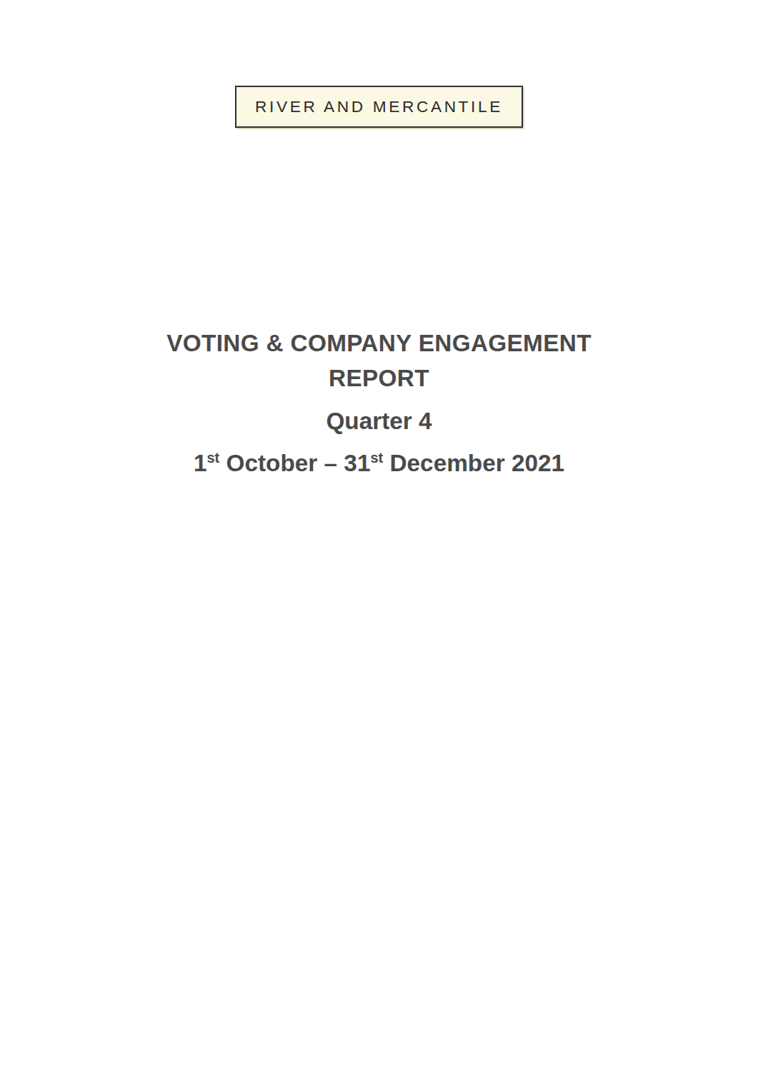RIVER AND MERCANTILE
VOTING & COMPANY ENGAGEMENT REPORT
Quarter 4
1st October – 31st December 2021